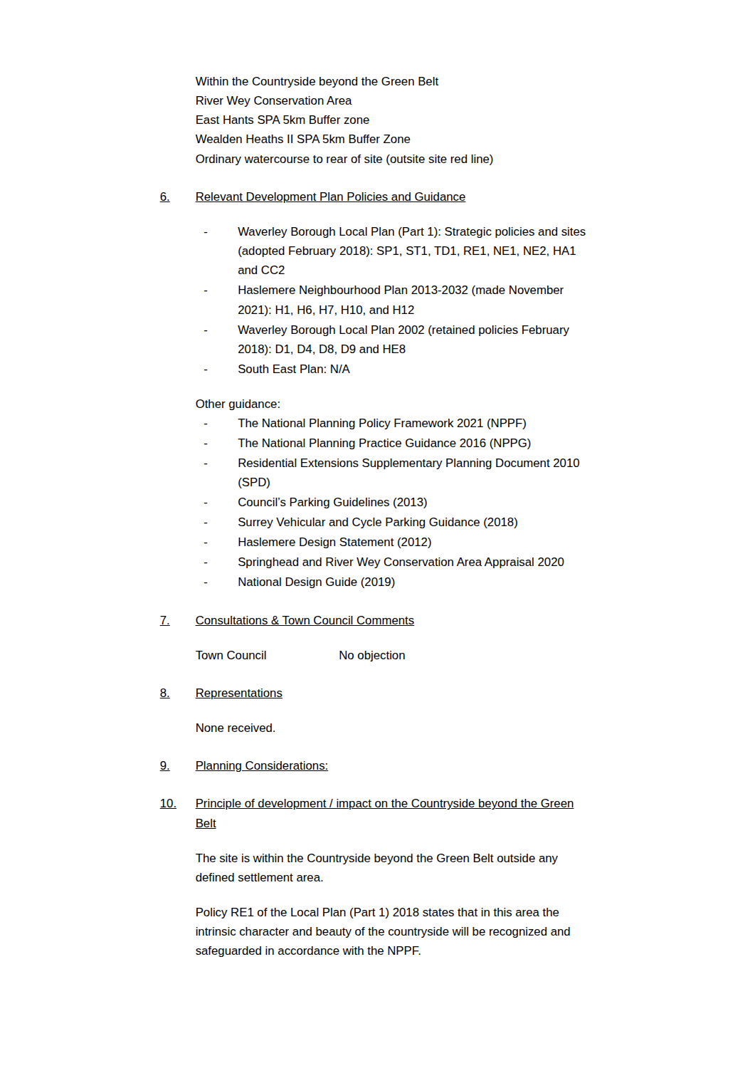Within the Countryside beyond the Green Belt
River Wey Conservation Area
East Hants SPA 5km Buffer zone
Wealden Heaths II SPA 5km Buffer Zone
Ordinary watercourse to rear of site (outsite site red line)
6.
Relevant Development Plan Policies and Guidance
Waverley Borough Local Plan (Part 1): Strategic policies and sites (adopted February 2018): SP1, ST1, TD1, RE1, NE1, NE2, HA1 and CC2
Haslemere Neighbourhood Plan 2013-2032 (made November 2021): H1, H6, H7, H10, and H12
Waverley Borough Local Plan 2002 (retained policies February 2018): D1, D4, D8, D9 and HE8
South East Plan: N/A
Other guidance:
The National Planning Policy Framework 2021 (NPPF)
The National Planning Practice Guidance 2016 (NPPG)
Residential Extensions Supplementary Planning Document 2010 (SPD)
Council’s Parking Guidelines (2013)
Surrey Vehicular and Cycle Parking Guidance (2018)
Haslemere Design Statement (2012)
Springhead and River Wey Conservation Area Appraisal 2020
National Design Guide (2019)
7.
Consultations & Town Council Comments
Town Council
No objection
8.
Representations
None received.
9.
Planning Considerations:
10.
Principle of development / impact on the Countryside beyond the Green Belt
The site is within the Countryside beyond the Green Belt outside any defined settlement area.
Policy RE1 of the Local Plan (Part 1) 2018 states that in this area the intrinsic character and beauty of the countryside will be recognized and safeguarded in accordance with the NPPF.